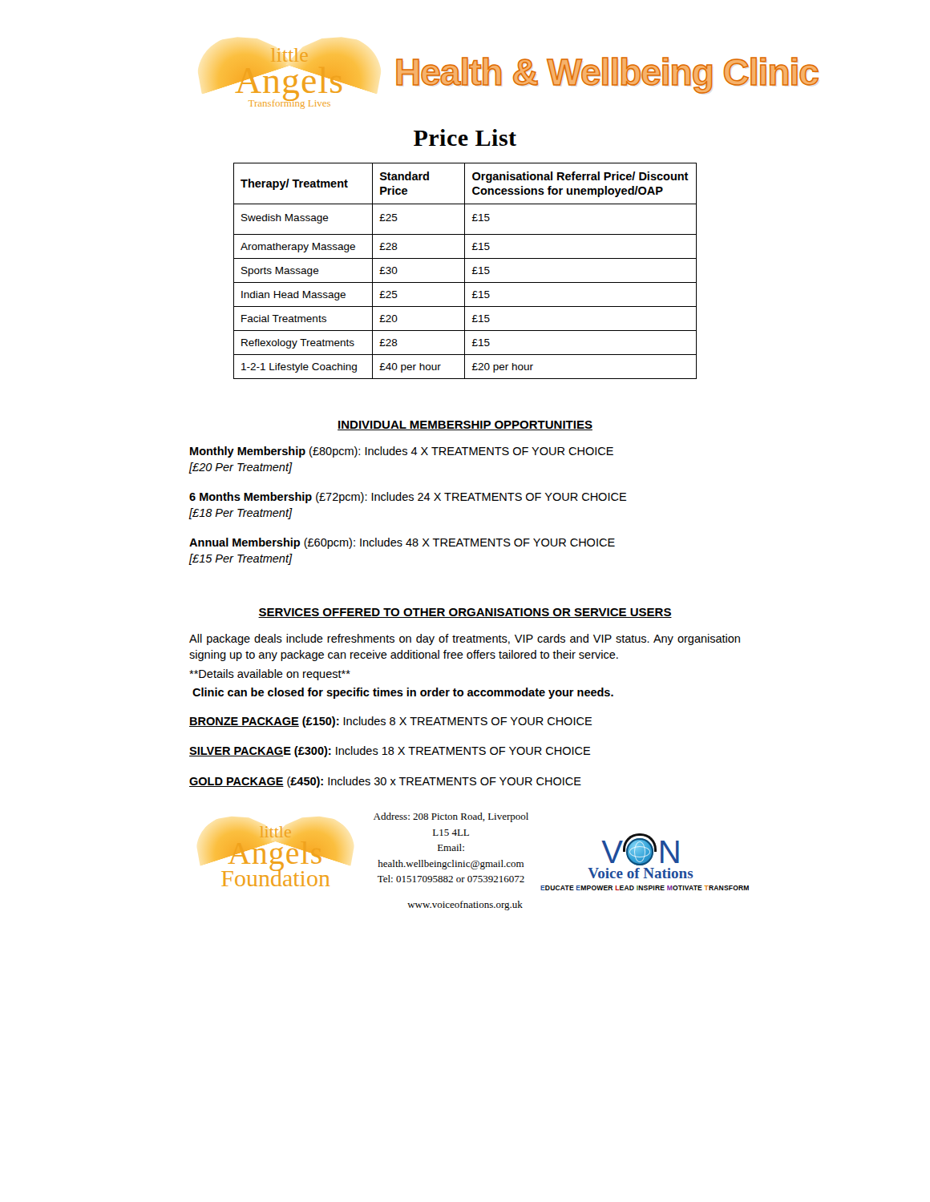little Angels Transforming Lives
Health & Wellbeing Clinic
Price List
| Therapy/ Treatment | Standard Price | Organisational Referral Price/ Discount Concessions for unemployed/OAP |
| --- | --- | --- |
| Swedish Massage | £25 | £15 |
| Aromatherapy Massage | £28 | £15 |
| Sports Massage | £30 | £15 |
| Indian Head Massage | £25 | £15 |
| Facial Treatments | £20 | £15 |
| Reflexology Treatments | £28 | £15 |
| 1-2-1 Lifestyle Coaching | £40 per hour | £20 per hour |
INDIVIDUAL MEMBERSHIP OPPORTUNITIES
Monthly Membership (£80pcm): Includes 4 X TREATMENTS OF YOUR CHOICE
[£20 Per Treatment]
6 Months Membership (£72pcm): Includes 24 X TREATMENTS OF YOUR CHOICE
[£18 Per Treatment]
Annual Membership (£60pcm): Includes 48 X TREATMENTS OF YOUR CHOICE
[£15 Per Treatment]
SERVICES OFFERED TO OTHER ORGANISATIONS OR SERVICE USERS
All package deals include refreshments on day of treatments, VIP cards and VIP status. Any organisation signing up to any package can receive additional free offers tailored to their service.
**Details available on request**
Clinic can be closed for specific times in order to accommodate your needs.
BRONZE PACKAGE (£150): Includes 8 X TREATMENTS OF YOUR CHOICE
SILVER PACKAG E (£300): Includes 18 X TREATMENTS OF YOUR CHOICE
GOLD PACKAGE (£450): Includes 30 x TREATMENTS OF YOUR CHOICE
little Angels Foundation
Address: 208 Picton Road, Liverpool L15 4LL
Email: health.wellbeingclinic@gmail.com
Tel: 01517095882 or 07539216072
V N
Voice of Nations
EDUCATE EMPOWER LEAD INSPIRE MOTIVATE TRANSFORM
www.voiceofnations.org.uk